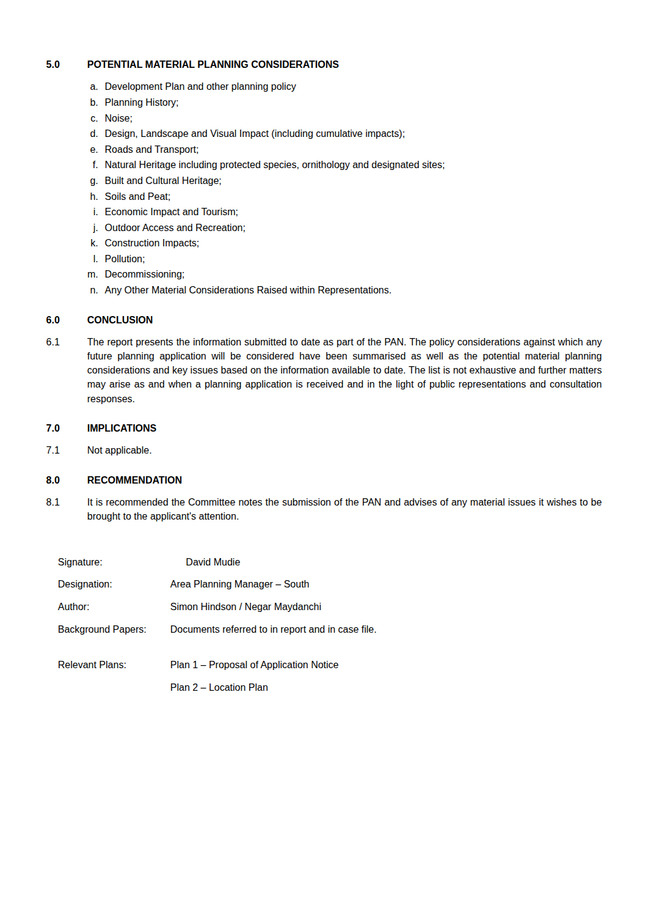5.0 POTENTIAL MATERIAL PLANNING CONSIDERATIONS
Development Plan and other planning policy
Planning History;
Noise;
Design, Landscape and Visual Impact (including cumulative impacts);
Roads and Transport;
Natural Heritage including protected species, ornithology and designated sites;
Built and Cultural Heritage;
Soils and Peat;
Economic Impact and Tourism;
Outdoor Access and Recreation;
Construction Impacts;
Pollution;
Decommissioning;
Any Other Material Considerations Raised within Representations.
6.0 CONCLUSION
6.1 The report presents the information submitted to date as part of the PAN. The policy considerations against which any future planning application will be considered have been summarised as well as the potential material planning considerations and key issues based on the information available to date. The list is not exhaustive and further matters may arise as and when a planning application is received and in the light of public representations and consultation responses.
7.0 IMPLICATIONS
7.1 Not applicable.
8.0 RECOMMENDATION
8.1 It is recommended the Committee notes the submission of the PAN and advises of any material issues it wishes to be brought to the applicant's attention.
Signature: David Mudie
Designation: Area Planning Manager – South
Author: Simon Hindson / Negar Maydanchi
Background Papers: Documents referred to in report and in case file.
Relevant Plans: Plan 1 – Proposal of Application Notice
Plan 2 – Location Plan